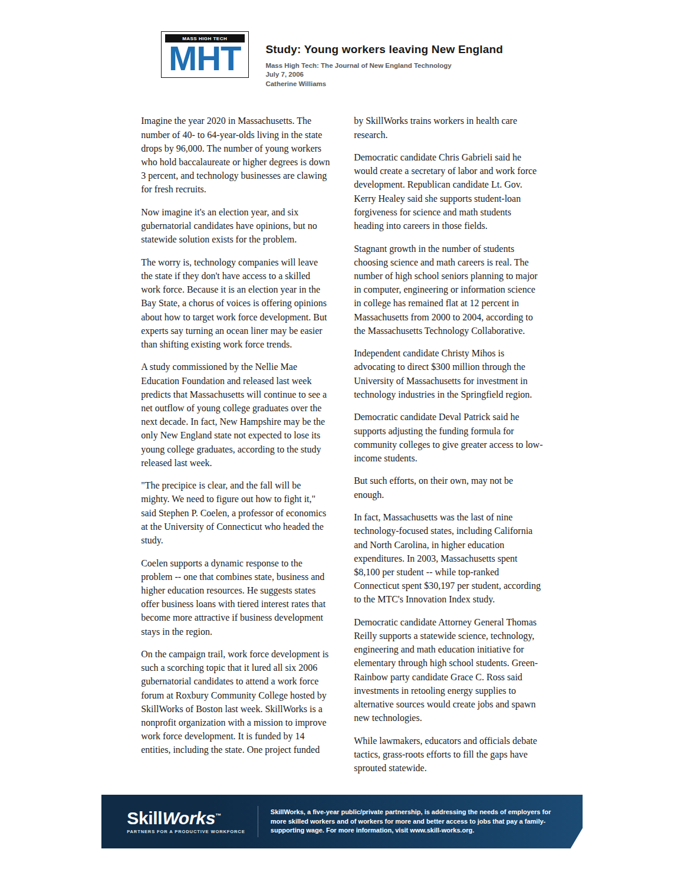MASS HIGH TECH
MHT
Study: Young workers leaving New England
Mass High Tech: The Journal of New England Technology
July 7, 2006
Catherine Williams
Imagine the year 2020 in Massachusetts. The number of 40- to 64-year-olds living in the state drops by 96,000. The number of young workers who hold baccalaureate or higher degrees is down 3 percent, and technology businesses are clawing for fresh recruits.
Now imagine it's an election year, and six gubernatorial candidates have opinions, but no statewide solution exists for the problem.
The worry is, technology companies will leave the state if they don't have access to a skilled work force. Because it is an election year in the Bay State, a chorus of voices is offering opinions about how to target work force development. But experts say turning an ocean liner may be easier than shifting existing work force trends.
A study commissioned by the Nellie Mae Education Foundation and released last week predicts that Massachusetts will continue to see a net outflow of young college graduates over the next decade. In fact, New Hampshire may be the only New England state not expected to lose its young college graduates, according to the study released last week.
"The precipice is clear, and the fall will be mighty. We need to figure out how to fight it," said Stephen P. Coelen, a professor of economics at the University of Connecticut who headed the study.
Coelen supports a dynamic response to the problem -- one that combines state, business and higher education resources. He suggests states offer business loans with tiered interest rates that become more attractive if business development stays in the region.
On the campaign trail, work force development is such a scorching topic that it lured all six 2006 gubernatorial candidates to attend a work force forum at Roxbury Community College hosted by SkillWorks of Boston last week. SkillWorks is a nonprofit organization with a mission to improve work force development. It is funded by 14 entities, including the state. One project funded by SkillWorks trains workers in health care research.
Democratic candidate Chris Gabrieli said he would create a secretary of labor and work force development. Republican candidate Lt. Gov. Kerry Healey said she supports student-loan forgiveness for science and math students heading into careers in those fields.
Stagnant growth in the number of students choosing science and math careers is real. The number of high school seniors planning to major in computer, engineering or information science in college has remained flat at 12 percent in Massachusetts from 2000 to 2004, according to the Massachusetts Technology Collaborative.
Independent candidate Christy Mihos is advocating to direct $300 million through the University of Massachusetts for investment in technology industries in the Springfield region.
Democratic candidate Deval Patrick said he supports adjusting the funding formula for community colleges to give greater access to low-income students.
But such efforts, on their own, may not be enough.
In fact, Massachusetts was the last of nine technology-focused states, including California and North Carolina, in higher education expenditures. In 2003, Massachusetts spent $8,100 per student -- while top-ranked Connecticut spent $30,197 per student, according to the MTC's Innovation Index study.
Democratic candidate Attorney General Thomas Reilly supports a statewide science, technology, engineering and math education initiative for elementary through high school students. Green-Rainbow party candidate Grace C. Ross said investments in retooling energy supplies to alternative sources would create jobs and spawn new technologies.
While lawmakers, educators and officials debate tactics, grass-roots efforts to fill the gaps have sprouted statewide.
Skill Works™
PARTNERS FOR A PRODUCTIVE WORKFORCE
SkillWorks, a five-year public/private partnership, is addressing the needs of employers for more skilled workers and of workers for more and better access to jobs that pay a family-supporting wage. For more information, visit www.skill-works.org.